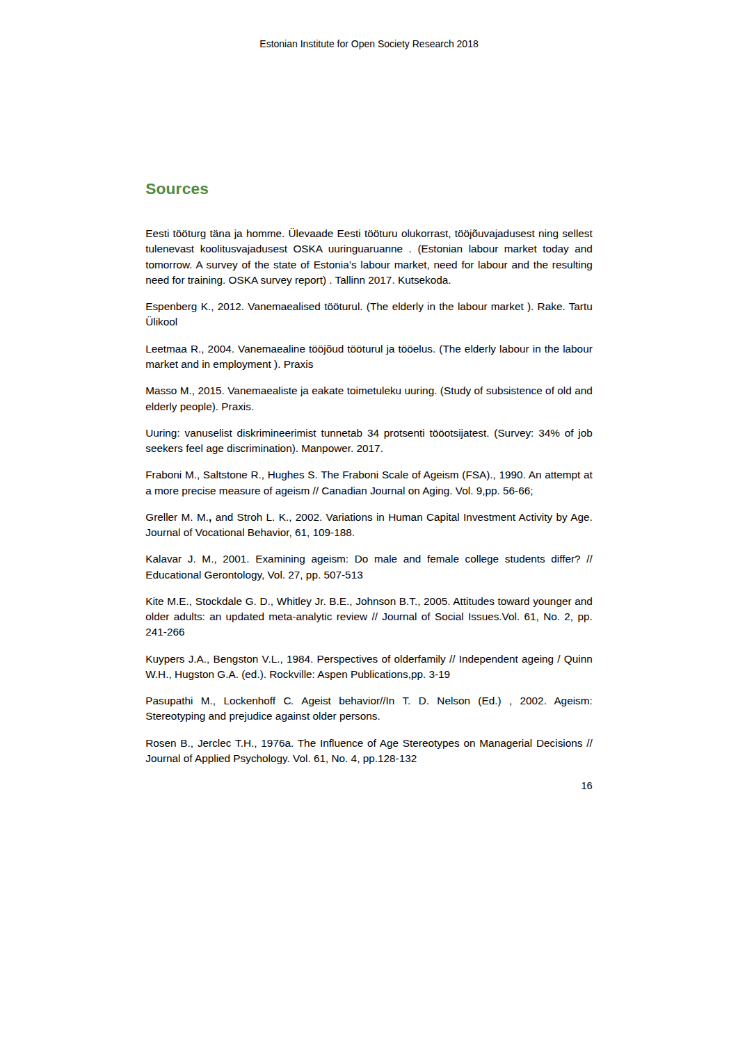Estonian Institute for Open Society Research 2018
Sources
Eesti tööturg täna ja homme. Ülevaade Eesti tööturu olukorrast, tööjõuvajadusest ning sellest tulenevast koolitusvajadusest OSKA uuringuaruanne . (Estonian labour market today and tomorrow. A survey of the state of Estonia’s labour market, need for labour and the resulting need for training. OSKA survey report) . Tallinn 2017. Kutsekoda.
Espenberg K., 2012. Vanemaealised tööturul. (The elderly in the labour market ). Rake. Tartu Ülikool
Leetmaa R., 2004. Vanemaealine tööjõud tööturul ja tööelus. (The elderly labour in the labour market and in employment ). Praxis
Masso M., 2015. Vanemaealiste ja eakate toimetuleku uuring. (Study of subsistence of old and elderly people). Praxis.
Uuring: vanuselist diskrimineerimist tunnetab 34 protsenti tööotsijatest. (Survey: 34% of job seekers feel age discrimination). Manpower. 2017.
Fraboni M., Saltstone R., Hughes S. The Fraboni Scale of Ageism (FSA)., 1990. An attempt at a more precise measure of ageism // Canadian Journal on Aging. Vol. 9,pp. 56-66;
Greller M. M., and Stroh L. K., 2002. Variations in Human Capital Investment Activity by Age. Journal of Vocational Behavior, 61, 109-188.
Kalavar J. M., 2001. Examining ageism: Do male and female college students differ? // Educational Gerontology, Vol. 27, pp. 507-513
Kite M.E., Stockdale G. D., Whitley Jr. B.E., Johnson B.T., 2005. Attitudes toward younger and older adults: an updated meta-analytic review // Journal of Social Issues.Vol. 61, No. 2, pp. 241-266
Kuypers J.A., Bengston V.L., 1984. Perspectives of olderfamily // Independent ageing / Quinn W.H., Hugston G.A. (ed.). Rockville: Aspen Publications,pp. 3-19
Pasupathi M., Lockenhoff C. Ageist behavior//In T. D. Nelson (Ed.) , 2002. Ageism: Stereotyping and prejudice against older persons.
Rosen B., Jerclec T.H., 1976a. The Influence of Age Stereotypes on Managerial Decisions // Journal of Applied Psychology. Vol. 61, No. 4, pp.128-132
16